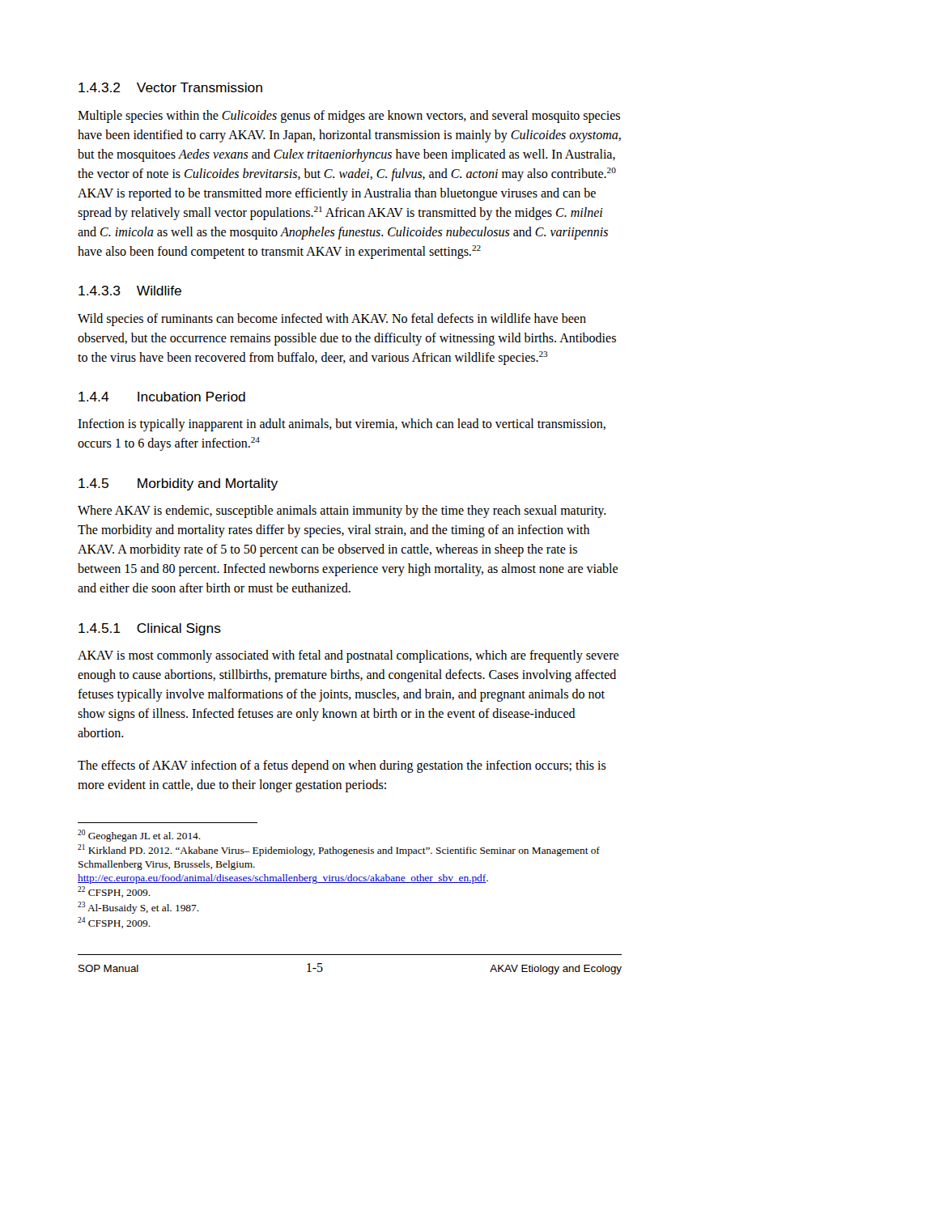1.4.3.2 Vector Transmission
Multiple species within the Culicoides genus of midges are known vectors, and several mosquito species have been identified to carry AKAV. In Japan, horizontal transmission is mainly by Culicoides oxystoma, but the mosquitoes Aedes vexans and Culex tritaeniorhyncus have been implicated as well. In Australia, the vector of note is Culicoides brevitarsis, but C. wadei, C. fulvus, and C. actoni may also contribute.20 AKAV is reported to be transmitted more efficiently in Australia than bluetongue viruses and can be spread by relatively small vector populations.21 African AKAV is transmitted by the midges C. milnei and C. imicola as well as the mosquito Anopheles funestus. Culicoides nubeculosus and C. variipennis have also been found competent to transmit AKAV in experimental settings.22
1.4.3.3 Wildlife
Wild species of ruminants can become infected with AKAV. No fetal defects in wildlife have been observed, but the occurrence remains possible due to the difficulty of witnessing wild births. Antibodies to the virus have been recovered from buffalo, deer, and various African wildlife species.23
1.4.4 Incubation Period
Infection is typically inapparent in adult animals, but viremia, which can lead to vertical transmission, occurs 1 to 6 days after infection.24
1.4.5 Morbidity and Mortality
Where AKAV is endemic, susceptible animals attain immunity by the time they reach sexual maturity. The morbidity and mortality rates differ by species, viral strain, and the timing of an infection with AKAV. A morbidity rate of 5 to 50 percent can be observed in cattle, whereas in sheep the rate is between 15 and 80 percent. Infected newborns experience very high mortality, as almost none are viable and either die soon after birth or must be euthanized.
1.4.5.1 Clinical Signs
AKAV is most commonly associated with fetal and postnatal complications, which are frequently severe enough to cause abortions, stillbirths, premature births, and congenital defects. Cases involving affected fetuses typically involve malformations of the joints, muscles, and brain, and pregnant animals do not show signs of illness. Infected fetuses are only known at birth or in the event of disease-induced abortion.
The effects of AKAV infection of a fetus depend on when during gestation the infection occurs; this is more evident in cattle, due to their longer gestation periods:
20 Geoghegan JL et al. 2014.
21 Kirkland PD. 2012. “Akabane Virus– Epidemiology, Pathogenesis and Impact”. Scientific Seminar on Management of Schmallenberg Virus, Brussels, Belgium.
http://ec.europa.eu/food/animal/diseases/schmallenberg_virus/docs/akabane_other_sbv_en.pdf.
22 CFSPH, 2009.
23 Al-Busaidy S, et al. 1987.
24 CFSPH, 2009.
SOP Manual 1-5 AKAV Etiology and Ecology